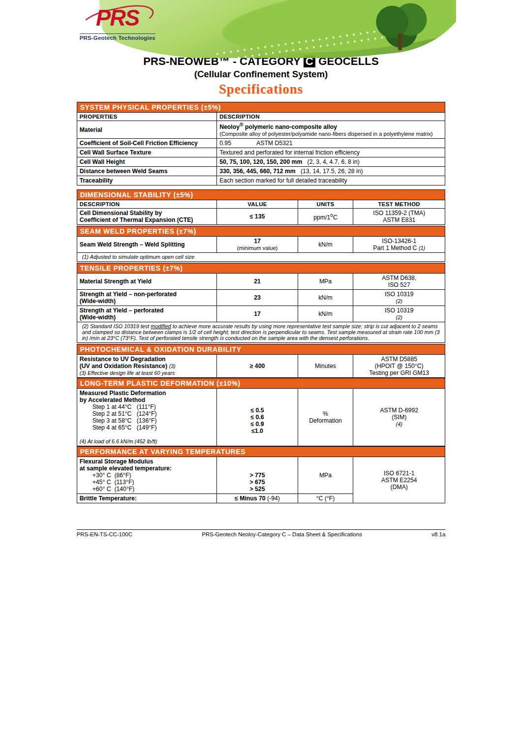PRS
PRS-Geotech Technologies
PRS-NEOWEB™ - CATEGORY C GEOCELLS
(Cellular Confinement System)
Specifications
| SYSTEM PHYSICAL PROPERTIES (±5%) |
| PROPERTIES | DESCRIPTION |
| Material | Neoloy ® polymeric nano-composite alloy (Composite alloy of polyester/polyamide nano-fibers dispersed in a polyethylene matrix) |
| Coefficient of Soil-Cell Friction Efficiency | 0.95 ASTM D5321 |
| Cell Wall Surface Texture | Textured and perforated for internal friction efficiency |
| Cell Wall Height | 50, 75, 100, 120, 150, 200 mm (2, 3, 4, 4.7, 6, 8 in) |
| Distance between Weld Seams | 330, 356, 445, 660, 712 mm (13, 14, 17.5, 26, 28 in) |
| Traceability | Each section marked for full detailed traceability |
| DIMENSIONAL STABILITY (±5%) |
| DESCRIPTION | VALUE | UNITS | TEST METHOD |
| Cell Dimensional Stability by Coefficient of Thermal Expansion (CTE) | ≤ 135 | ppm/1 o C | ISO 11359-2 (TMA) ASTM E831 |
| SEAM WELD PROPERTIES (±7%) |
| Seam Weld Strength – Weld Splitting | 17 (minimum value) | kN/m | ISO-13426-1 Part 1 Method C (1) |
(1) Adjusted to simulate optimum open cell size
| TENSILE PROPERTIES (±7%) |
| Material Strength at Yield | 21 | MPa | ASTM D638, ISO 527 |
| Strength at Yield – non-perforated (Wide-width) | 23 | kN/m | ISO 10319 (2) |
| Strength at Yield – perforated (Wide-width) | 17 | kN/m | ISO 10319 (2) |
(2) Standard ISO 10319 test modified to achieve more accurate results by using more representative test sample size; strip is cut adjacent to 2 seams and clamped so distance between clamps is 1/2 of cell height; test direction is perpendicular to seams. Test sample measured at strain rate 100 mm (3 in) /min at 23°C (73°F). Test of perforated tensile strength is conducted on the sample area with the densest perforations.
| PHOTOCHEMICAL & OXIDATION DURABILITY |
| Resistance to UV Degradation (UV and Oxidation Resistance) (3) (3) Effective design life at least 60 years | ≥ 400 | Minutes | ASTM D5885 (HPOIT @ 150°C) Testing per GRI GM13 |
| LONG-TERM PLASTIC DEFORMATION (±10%) |
| Measured Plastic Deformation by Accelerated Method Step 1 at 44°C (111°F) Step 2 at 51°C (124°F) Step 3 at 58°C (136°F) Step 4 at 65°C (149°F) (4) At load of 6.6 kN/m (452 lb/ft) | ≤ 0.5 ≤ 0.6 ≤ 0.9 ≤1.0 | % Deformation | ASTM D-6992 (SIM) (4) |
| PERFORMANCE AT VARYING TEMPERATURES |
| Flexural Storage Modulus at sample elevated temperature: +30° C (86°F) +45° C (113°F) +60° C (140°F) | > 775 > 675 > 525 | MPa | ISO 6721-1 ASTM E2254 (DMA) |
| Brittle Temperature: | ≤ Minus 70 (-94) | °C (°F) |
PRS-EN-TS-CC-100C
PRS-Geotech Neoloy-Category C – Data Sheet & Specifications
v8.1a